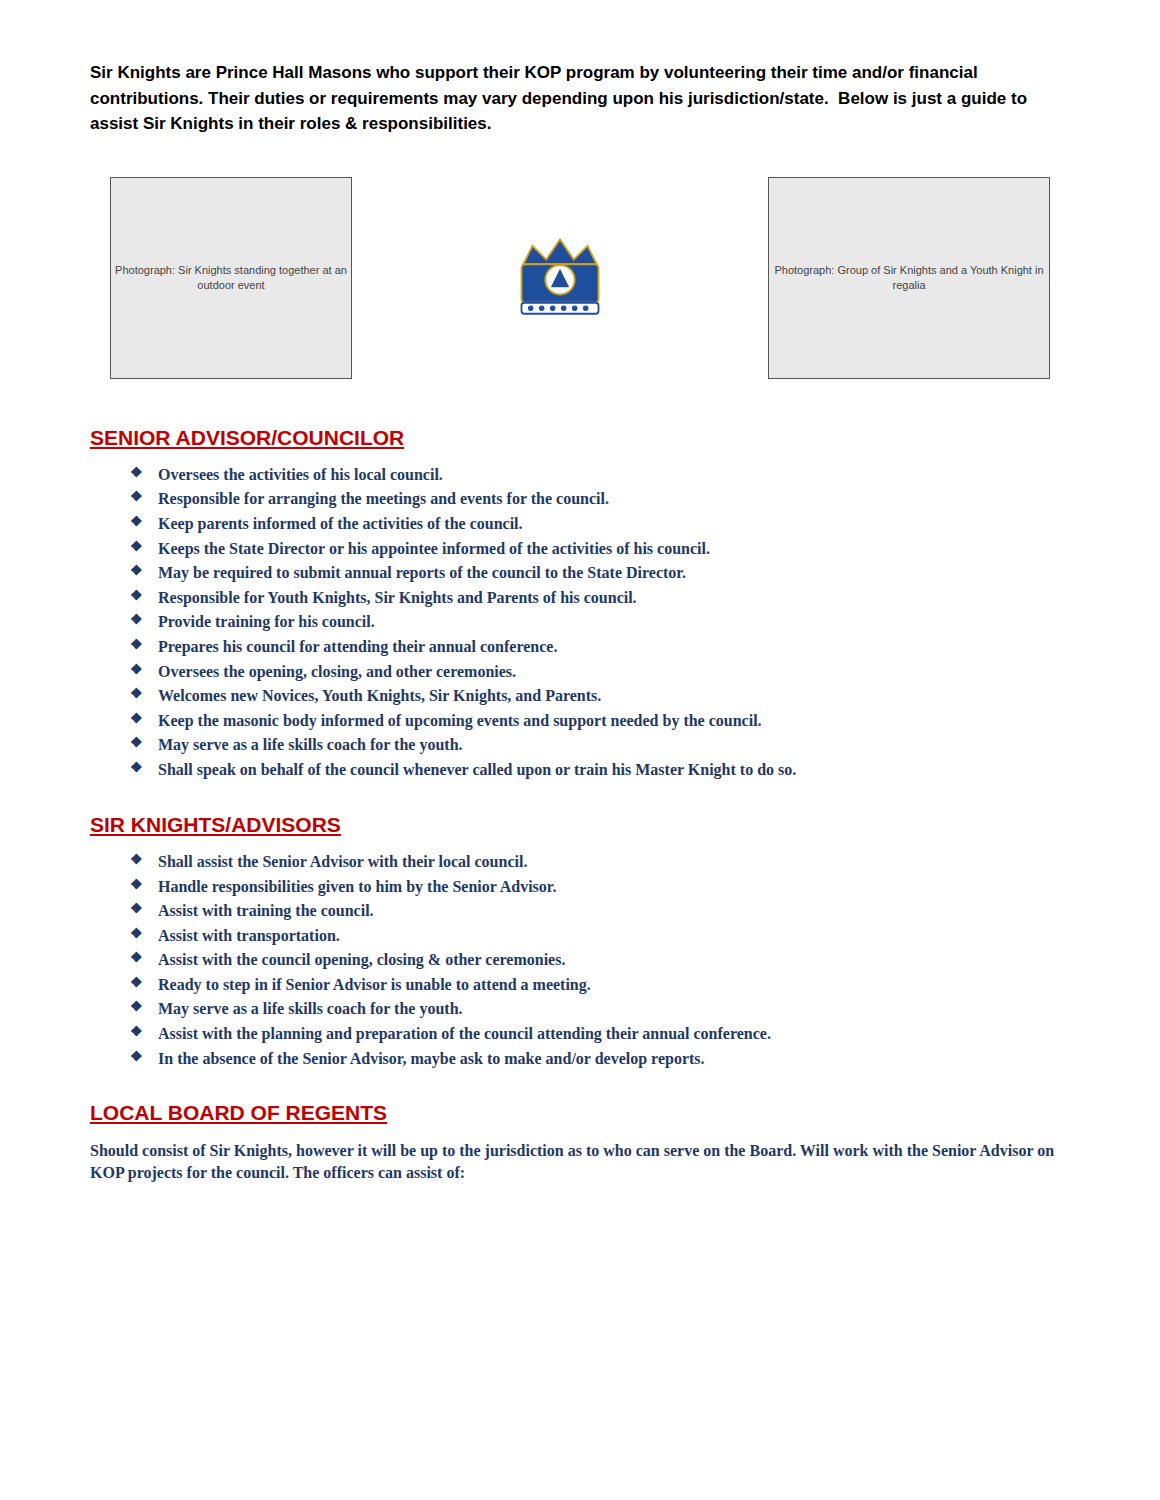Sir Knights are Prince Hall Masons who support their KOP program by volunteering their time and/or financial contributions. Their duties or requirements may vary depending upon his jurisdiction/state. Below is just a guide to assist Sir Knights in their roles & responsibilities.
Photograph: Sir Knights standing together at an outdoor event
Photograph: Group of Sir Knights and a Youth Knight in regalia
SENIOR ADVISOR/COUNCILOR
Oversees the activities of his local council.
Responsible for arranging the meetings and events for the council.
Keep parents informed of the activities of the council.
Keeps the State Director or his appointee informed of the activities of his council.
May be required to submit annual reports of the council to the State Director.
Responsible for Youth Knights, Sir Knights and Parents of his council.
Provide training for his council.
Prepares his council for attending their annual conference.
Oversees the opening, closing, and other ceremonies.
Welcomes new Novices, Youth Knights, Sir Knights, and Parents.
Keep the masonic body informed of upcoming events and support needed by the council.
May serve as a life skills coach for the youth.
Shall speak on behalf of the council whenever called upon or train his Master Knight to do so.
SIR KNIGHTS/ADVISORS
Shall assist the Senior Advisor with their local council.
Handle responsibilities given to him by the Senior Advisor.
Assist with training the council.
Assist with transportation.
Assist with the council opening, closing & other ceremonies.
Ready to step in if Senior Advisor is unable to attend a meeting.
May serve as a life skills coach for the youth.
Assist with the planning and preparation of the council attending their annual conference.
In the absence of the Senior Advisor, maybe ask to make and/or develop reports.
LOCAL BOARD OF REGENTS
Should consist of Sir Knights, however it will be up to the jurisdiction as to who can serve on the Board. Will work with the Senior Advisor on KOP projects for the council. The officers can assist of: